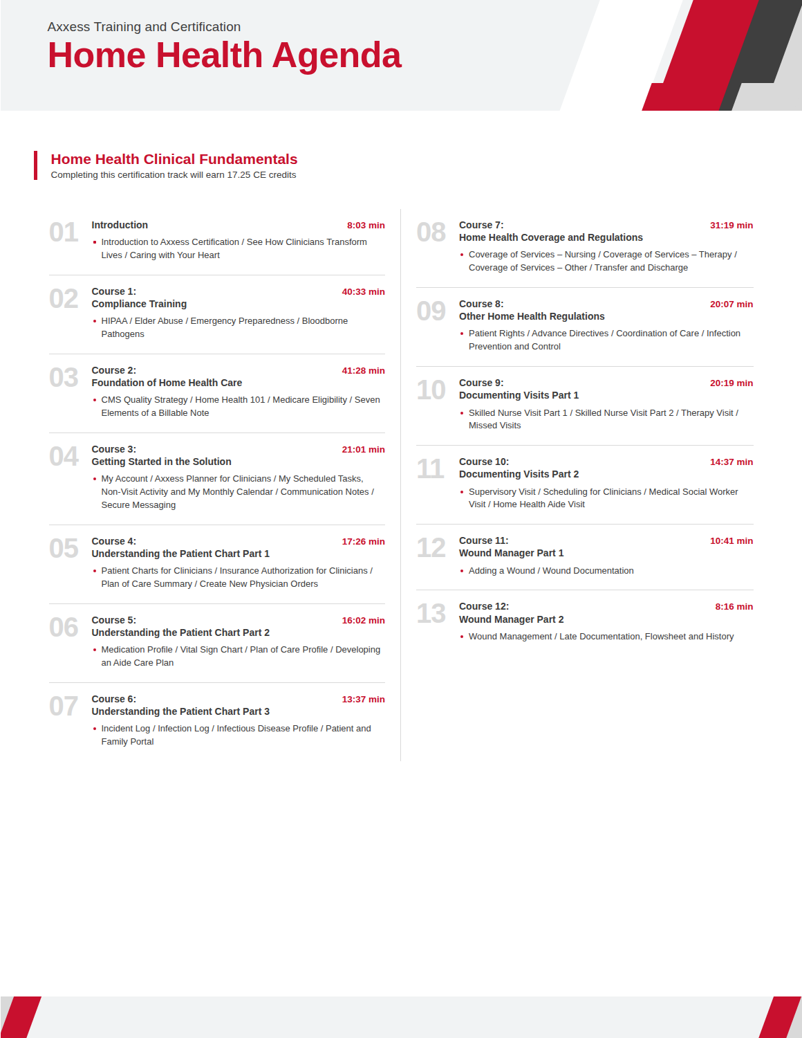Axxess Training and Certification
Home Health Agenda
Home Health Clinical Fundamentals
Completing this certification track will earn 17.25 CE credits
01
Introduction
8:03 min
Introduction to Axxess Certification / See How Clinicians Transform Lives / Caring with Your Heart
02
Course 1:
Compliance Training
40:33 min
HIPAA / Elder Abuse / Emergency Preparedness / Bloodborne Pathogens
03
Course 2:
Foundation of Home Health Care
41:28 min
CMS Quality Strategy / Home Health 101 / Medicare Eligibility / Seven Elements of a Billable Note
04
Course 3:
Getting Started in the Solution
21:01 min
My Account / Axxess Planner for Clinicians / My Scheduled Tasks, Non-Visit Activity and My Monthly Calendar / Communication Notes / Secure Messaging
05
Course 4:
Understanding the Patient Chart Part 1
17:26 min
Patient Charts for Clinicians / Insurance Authorization for Clinicians / Plan of Care Summary / Create New Physician Orders
06
Course 5:
Understanding the Patient Chart Part 2
16:02 min
Medication Profile / Vital Sign Chart / Plan of Care Profile / Developing an Aide Care Plan
07
Course 6:
Understanding the Patient Chart Part 3
13:37 min
Incident Log / Infection Log / Infectious Disease Profile / Patient and Family Portal
08
Course 7:
Home Health Coverage and Regulations
31:19 min
Coverage of Services – Nursing / Coverage of Services – Therapy / Coverage of Services – Other / Transfer and Discharge
09
Course 8:
Other Home Health Regulations
20:07 min
Patient Rights / Advance Directives / Coordination of Care / Infection Prevention and Control
10
Course 9:
Documenting Visits Part 1
20:19 min
Skilled Nurse Visit Part 1 / Skilled Nurse Visit Part 2 / Therapy Visit / Missed Visits
11
Course 10:
Documenting Visits Part 2
14:37 min
Supervisory Visit / Scheduling for Clinicians / Medical Social Worker Visit / Home Health Aide Visit
12
Course 11:
Wound Manager Part 1
10:41 min
Adding a Wound / Wound Documentation
13
Course 12:
Wound Manager Part 2
8:16 min
Wound Management / Late Documentation, Flowsheet and History